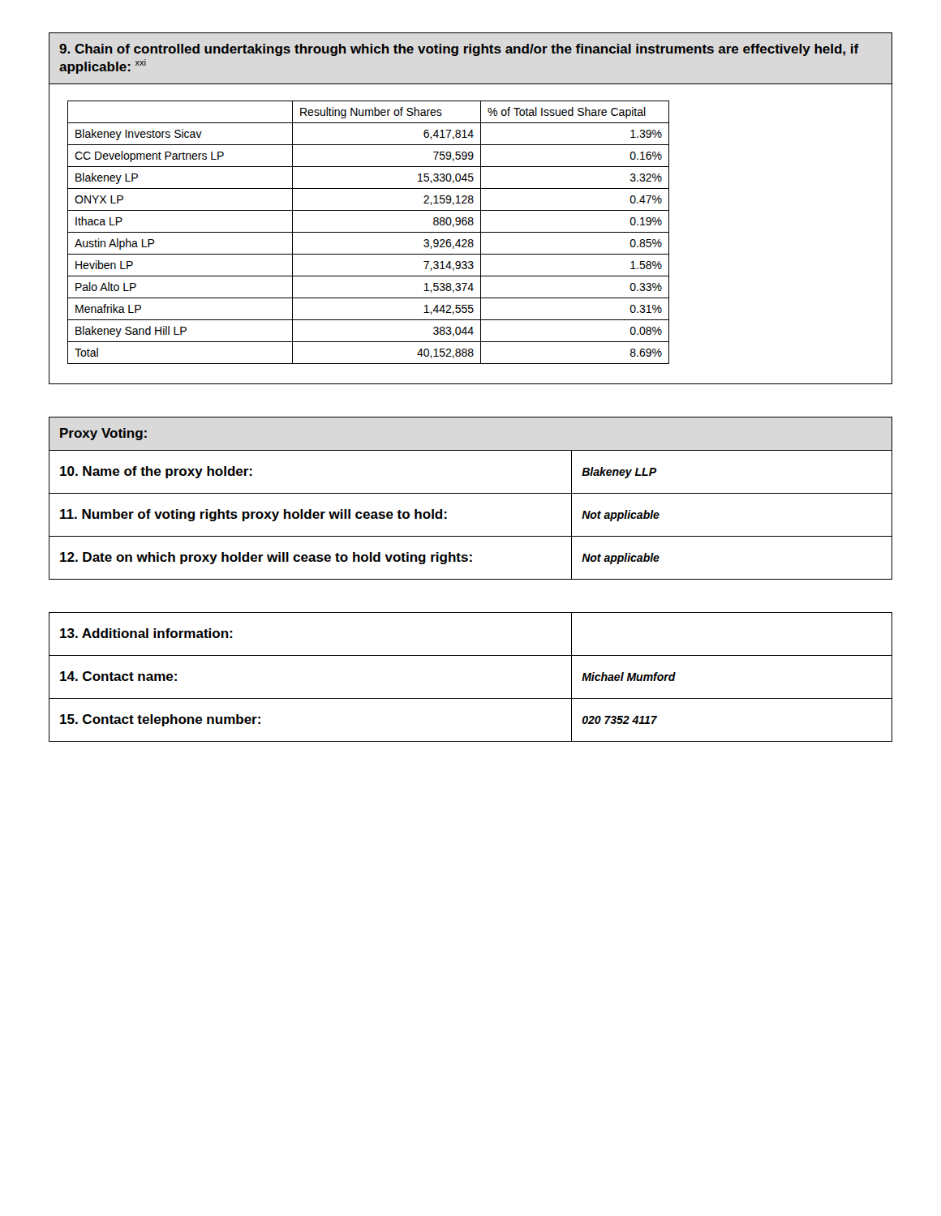9. Chain of controlled undertakings through which the voting rights and/or the financial instruments are effectively held, if applicable: xxi
| | Resulting Number of Shares | % of Total Issued Share Capital |
| --- | --- | --- |
| Blakeney Investors Sicav | 6,417,814 | 1.39% |
| CC Development Partners LP | 759,599 | 0.16% |
| Blakeney LP | 15,330,045 | 3.32% |
| ONYX LP | 2,159,128 | 0.47% |
| Ithaca LP | 880,968 | 0.19% |
| Austin Alpha LP | 3,926,428 | 0.85% |
| Heviben LP | 7,314,933 | 1.58% |
| Palo Alto LP | 1,538,374 | 0.33% |
| Menafrika LP | 1,442,555 | 0.31% |
| Blakeney Sand Hill LP | 383,044 | 0.08% |
| Total | 40,152,888 | 8.69% |
Proxy Voting:
| 10. Name of the proxy holder: | Blakeney LLP |
| 11. Number of voting rights proxy holder will cease to hold: | Not applicable |
| 12. Date on which proxy holder will cease to hold voting rights: | Not applicable |
| 13. Additional information: | |
| 14. Contact name: | Michael Mumford |
| 15. Contact telephone number: | 020 7352 4117 |